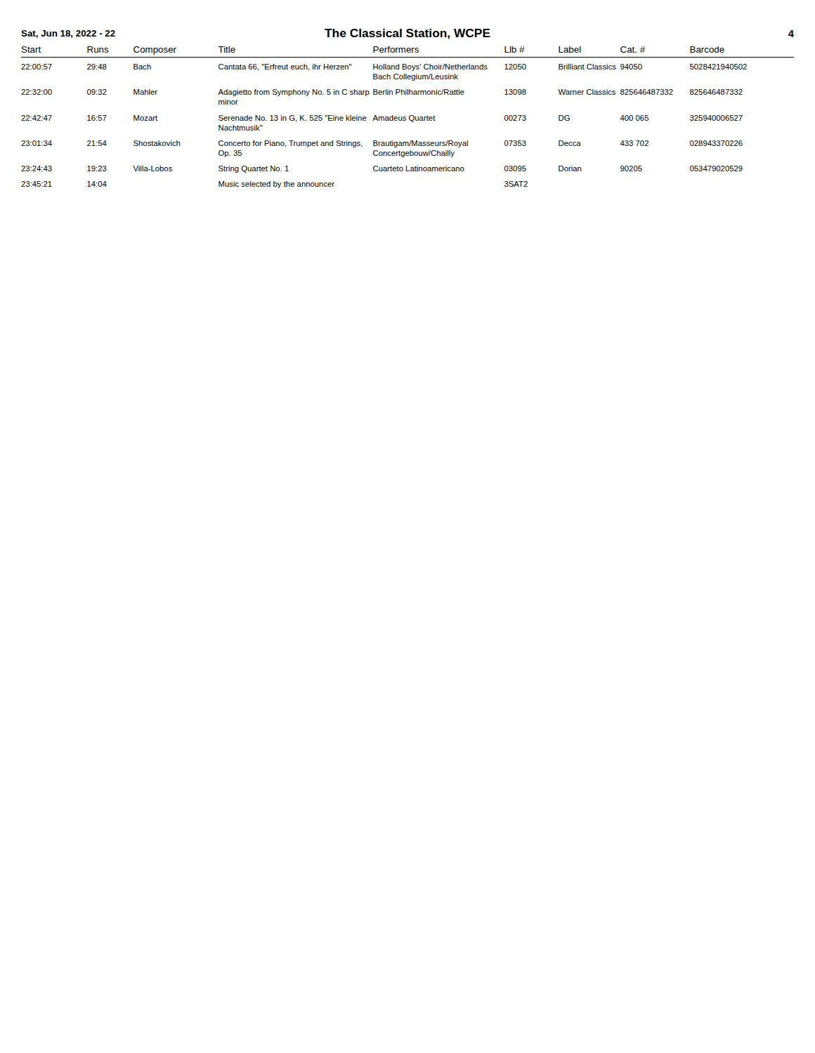Sat, Jun 18, 2022 - 22 The Classical Station, WCPE 4
| Start | Runs | Composer | Title | Performers | Llb # | Label | Cat. # | Barcode |
| --- | --- | --- | --- | --- | --- | --- | --- | --- |
| 22:00:57 | 29:48 | Bach | Cantata 66, "Erfreut euch, ihr Herzen" | Holland Boys' Choir/Netherlands Bach Collegium/Leusink | 12050 | Brilliant Classics | 94050 | 5028421940502 |
| 22:32:00 | 09:32 | Mahler | Adagietto from Symphony No. 5 in C sharp minor | Berlin Philharmonic/Rattle | 13098 | Warner Classics | 825646487332 | 825646487332 |
| 22:42:47 | 16:57 | Mozart | Serenade No. 13 in G, K. 525 "Eine kleine Nachtmusik" | Amadeus Quartet | 00273 | DG | 400 065 | 325940006527 |
| 23:01:34 | 21:54 | Shostakovich | Concerto for Piano, Trumpet and Strings, Op. 35 | Brautigam/Masseurs/Royal Concertgebouw/Chailly | 07353 | Decca | 433 702 | 028943370226 |
| 23:24:43 | 19:23 | Villa-Lobos | String Quartet No. 1 | Cuarteto Latinoamericano | 03095 | Dorian | 90205 | 053479020529 |
| 23:45:21 | 14:04 | | Music selected by the announcer | | 3SAT2 | | | |